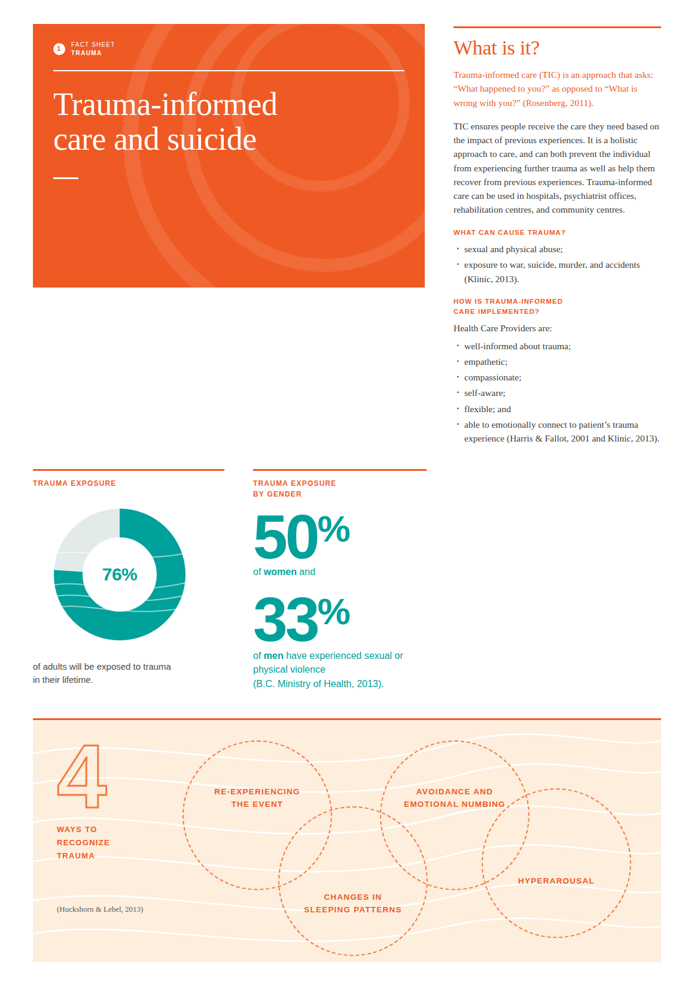1
Fact Sheet Trauma
Trauma-informed
care and suicide
What is it?
Trauma-informed care (TIC) is an approach that asks: “What happened to you?” as opposed to “What is wrong with you?” (Rosenberg, 2011).
TIC ensures people receive the care they need based on the impact of previous experiences. It is a holistic approach to care, and can both prevent the individual from experiencing further trauma as well as help them recover from previous experiences. Trauma-informed care can be used in hospitals, psychiatrist offices, rehabilitation centres, and community centres.
What can cause trauma?
sexual and physical abuse;
exposure to war, suicide, murder, and accidents (Klinic, 2013).
How is trauma-informed
care implemented?
Health Care Providers are:
well-informed about trauma;
empathetic;
compassionate;
self-aware;
flexible; and
able to emotionally connect to patient’s trauma experience (Harris & Fallot, 2001 and Klinic, 2013).
Trauma exposure
76%
of adults will be exposed to trauma in their lifetime.
Trauma exposure
by gender
50%
of women and
33%
of men have experienced sexual or physical violence
(B.C. Ministry of Health, 2013).
4
Ways to
recognize
trauma
(Huckshorn & Lebel, 2013)
Re-experiencing
the event
Avoidance and
emotional numbing
Changes in
sleeping patterns
Hyperarousal